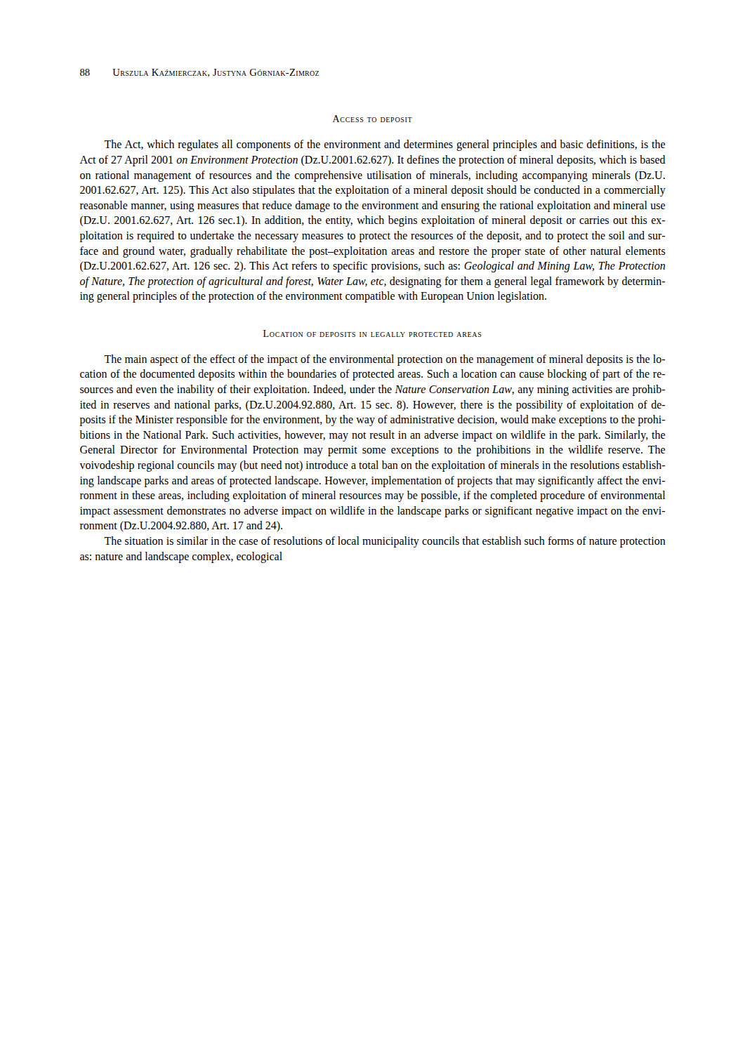88 Urszula Kaźmierczak, Justyna Górniak-Zimroz
Access to deposit
The Act, which regulates all components of the environment and determines general principles and basic definitions, is the Act of 27 April 2001 on Environment Protection (Dz.U.2001.62.627). It defines the protection of mineral deposits, which is based on rational management of resources and the comprehensive utilisation of minerals, including accompanying minerals (Dz.U. 2001.62.627, Art. 125). This Act also stipulates that the exploitation of a mineral deposit should be conducted in a commercially reasonable manner, using measures that reduce damage to the environment and ensuring the rational exploitation and mineral use (Dz.U. 2001.62.627, Art. 126 sec.1). In addition, the entity, which begins exploitation of mineral deposit or carries out this exploitation is required to undertake the necessary measures to protect the resources of the deposit, and to protect the soil and surface and ground water, gradually rehabilitate the post–exploitation areas and restore the proper state of other natural elements (Dz.U.2001.62.627, Art. 126 sec. 2). This Act refers to specific provisions, such as: Geological and Mining Law, The Protection of Nature, The protection of agricultural and forest, Water Law, etc, designating for them a general legal framework by determining general principles of the protection of the environment compatible with European Union legislation.
Location of deposits in legally protected areas
The main aspect of the effect of the impact of the environmental protection on the management of mineral deposits is the location of the documented deposits within the boundaries of protected areas. Such a location can cause blocking of part of the resources and even the inability of their exploitation. Indeed, under the Nature Conservation Law, any mining activities are prohibited in reserves and national parks, (Dz.U.2004.92.880, Art. 15 sec. 8). However, there is the possibility of exploitation of deposits if the Minister responsible for the environment, by the way of administrative decision, would make exceptions to the prohibitions in the National Park. Such activities, however, may not result in an adverse impact on wildlife in the park. Similarly, the General Director for Environmental Protection may permit some exceptions to the prohibitions in the wildlife reserve. The voivodeship regional councils may (but need not) introduce a total ban on the exploitation of minerals in the resolutions establishing landscape parks and areas of protected landscape. However, implementation of projects that may significantly affect the environment in these areas, including exploitation of mineral resources may be possible, if the completed procedure of environmental impact assessment demonstrates no adverse impact on wildlife in the landscape parks or significant negative impact on the environment (Dz.U.2004.92.880, Art. 17 and 24).
The situation is similar in the case of resolutions of local municipality councils that establish such forms of nature protection as: nature and landscape complex, ecological